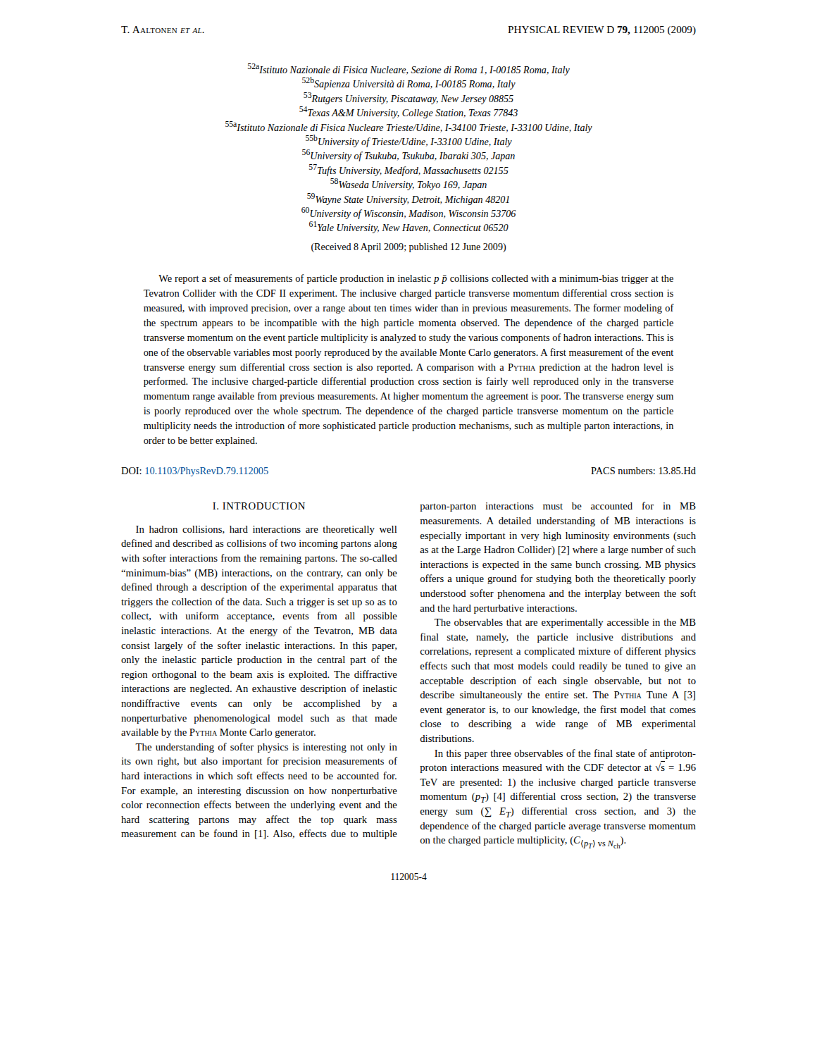T. Aaltonen et al.
PHYSICAL REVIEW D 79, 112005 (2009)
52aIstituto Nazionale di Fisica Nucleare, Sezione di Roma 1, I-00185 Roma, Italy
52bSapienza Università di Roma, I-00185 Roma, Italy
53Rutgers University, Piscataway, New Jersey 08855
54Texas A&M University, College Station, Texas 77843
55aIstituto Nazionale di Fisica Nucleare Trieste/Udine, I-34100 Trieste, I-33100 Udine, Italy
55bUniversity of Trieste/Udine, I-33100 Udine, Italy
56University of Tsukuba, Tsukuba, Ibaraki 305, Japan
57Tufts University, Medford, Massachusetts 02155
58Waseda University, Tokyo 169, Japan
59Wayne State University, Detroit, Michigan 48201
60University of Wisconsin, Madison, Wisconsin 53706
61Yale University, New Haven, Connecticut 06520
(Received 8 April 2009; published 12 June 2009)
We report a set of measurements of particle production in inelastic p p̄ collisions collected with a minimum-bias trigger at the Tevatron Collider with the CDF II experiment. The inclusive charged particle transverse momentum differential cross section is measured, with improved precision, over a range about ten times wider than in previous measurements. The former modeling of the spectrum appears to be incompatible with the high particle momenta observed. The dependence of the charged particle transverse momentum on the event particle multiplicity is analyzed to study the various components of hadron interactions. This is one of the observable variables most poorly reproduced by the available Monte Carlo generators. A first measurement of the event transverse energy sum differential cross section is also reported. A comparison with a Pythia prediction at the hadron level is performed. The inclusive charged-particle differential production cross section is fairly well reproduced only in the transverse momentum range available from previous measurements. At higher momentum the agreement is poor. The transverse energy sum is poorly reproduced over the whole spectrum. The dependence of the charged particle transverse momentum on the particle multiplicity needs the introduction of more sophisticated particle production mechanisms, such as multiple parton interactions, in order to be better explained.
DOI: 10.1103/PhysRevD.79.112005
PACS numbers: 13.85.Hd
I. INTRODUCTION
In hadron collisions, hard interactions are theoretically well defined and described as collisions of two incoming partons along with softer interactions from the remaining partons. The so-called “minimum-bias” (MB) interactions, on the contrary, can only be defined through a description of the experimental apparatus that triggers the collection of the data. Such a trigger is set up so as to collect, with uniform acceptance, events from all possible inelastic interactions. At the energy of the Tevatron, MB data consist largely of the softer inelastic interactions. In this paper, only the inelastic particle production in the central part of the region orthogonal to the beam axis is exploited. The diffractive interactions are neglected. An exhaustive description of inelastic nondiffractive events can only be accomplished by a nonperturbative phenomenological model such as that made available by the Pythia Monte Carlo generator.
The understanding of softer physics is interesting not only in its own right, but also important for precision measurements of hard interactions in which soft effects need to be accounted for. For example, an interesting discussion on how nonperturbative color reconnection effects between the underlying event and the hard scattering partons may affect the top quark mass measurement can be found in [1]. Also, effects due to multiple parton-parton interactions must be accounted for in MB measurements. A detailed understanding of MB interactions is especially important in very high luminosity environments (such as at the Large Hadron Collider) [2] where a large number of such interactions is expected in the same bunch crossing. MB physics offers a unique ground for studying both the theoretically poorly understood softer phenomena and the interplay between the soft and the hard perturbative interactions.
The observables that are experimentally accessible in the MB final state, namely, the particle inclusive distributions and correlations, represent a complicated mixture of different physics effects such that most models could readily be tuned to give an acceptable description of each single observable, but not to describe simultaneously the entire set. The Pythia Tune A [3] event generator is, to our knowledge, the first model that comes close to describing a wide range of MB experimental distributions.
In this paper three observables of the final state of antiproton-proton interactions measured with the CDF detector at √s = 1.96 TeV are presented: 1) the inclusive charged particle transverse momentum (pT) [4] differential cross section, 2) the transverse energy sum (∑ ET) differential cross section, and 3) the dependence of the charged particle average transverse momentum on the charged particle multiplicity, (C⟨pT⟩ vs Nch).
112005-4